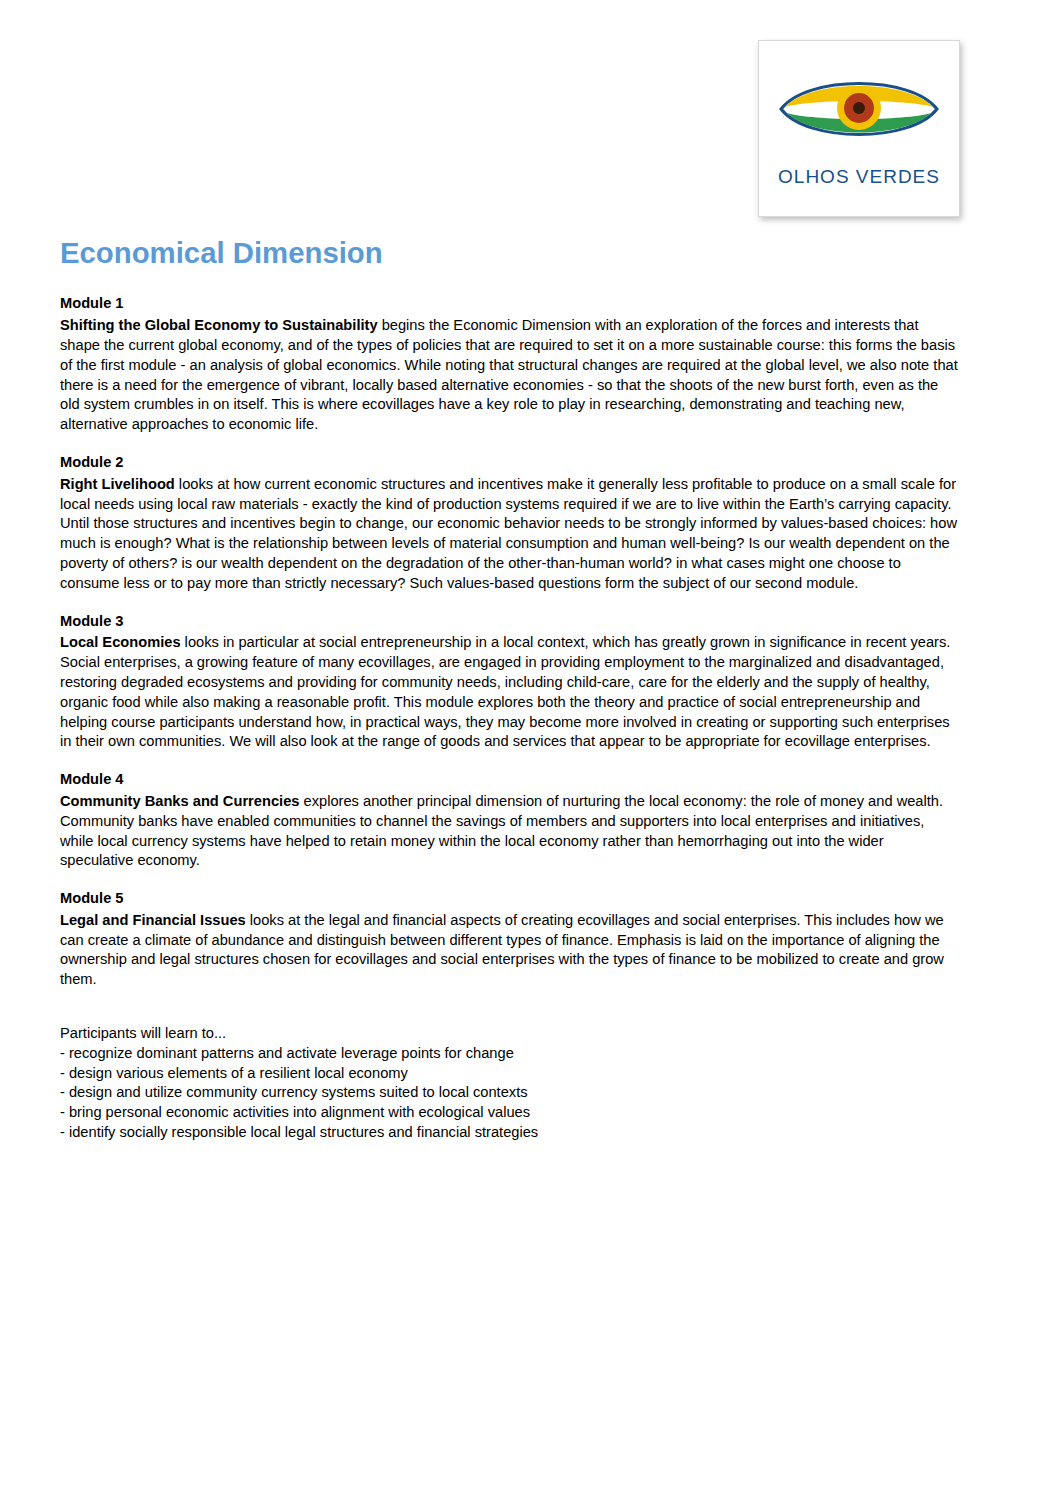OLHOS VERDES
Economical Dimension
Module 1
Shifting the Global Economy to Sustainability begins the Economic Dimension with an exploration of the forces and interests that shape the current global economy, and of the types of policies that are required to set it on a more sustainable course: this forms the basis of the first module - an analysis of global economics. While noting that structural changes are required at the global level, we also note that there is a need for the emergence of vibrant, locally based alternative economies - so that the shoots of the new burst forth, even as the old system crumbles in on itself. This is where ecovillages have a key role to play in researching, demonstrating and teaching new, alternative approaches to economic life.
Module 2
Right Livelihood looks at how current economic structures and incentives make it generally less profitable to produce on a small scale for local needs using local raw materials - exactly the kind of production systems required if we are to live within the Earth’s carrying capacity. Until those structures and incentives begin to change, our economic behavior needs to be strongly informed by values-based choices: how much is enough? What is the relationship between levels of material consumption and human well-being? Is our wealth dependent on the poverty of others? is our wealth dependent on the degradation of the other-than-human world? in what cases might one choose to consume less or to pay more than strictly necessary? Such values-based questions form the subject of our second module.
Module 3
Local Economies looks in particular at social entrepreneurship in a local context, which has greatly grown in significance in recent years. Social enterprises, a growing feature of many ecovillages, are engaged in providing employment to the marginalized and disadvantaged, restoring degraded ecosystems and providing for community needs, including child-care, care for the elderly and the supply of healthy, organic food while also making a reasonable profit. This module explores both the theory and practice of social entrepreneurship and helping course participants understand how, in practical ways, they may become more involved in creating or supporting such enterprises in their own communities. We will also look at the range of goods and services that appear to be appropriate for ecovillage enterprises.
Module 4
Community Banks and Currencies explores another principal dimension of nurturing the local economy: the role of money and wealth. Community banks have enabled communities to channel the savings of members and supporters into local enterprises and initiatives, while local currency systems have helped to retain money within the local economy rather than hemorrhaging out into the wider speculative economy.
Module 5
Legal and Financial Issues looks at the legal and financial aspects of creating ecovillages and social enterprises. This includes how we can create a climate of abundance and distinguish between different types of finance. Emphasis is laid on the importance of aligning the ownership and legal structures chosen for ecovillages and social enterprises with the types of finance to be mobilized to create and grow them.
Participants will learn to...
recognize dominant patterns and activate leverage points for change
design various elements of a resilient local economy
design and utilize community currency systems suited to local contexts
bring personal economic activities into alignment with ecological values
identify socially responsible local legal structures and financial strategies